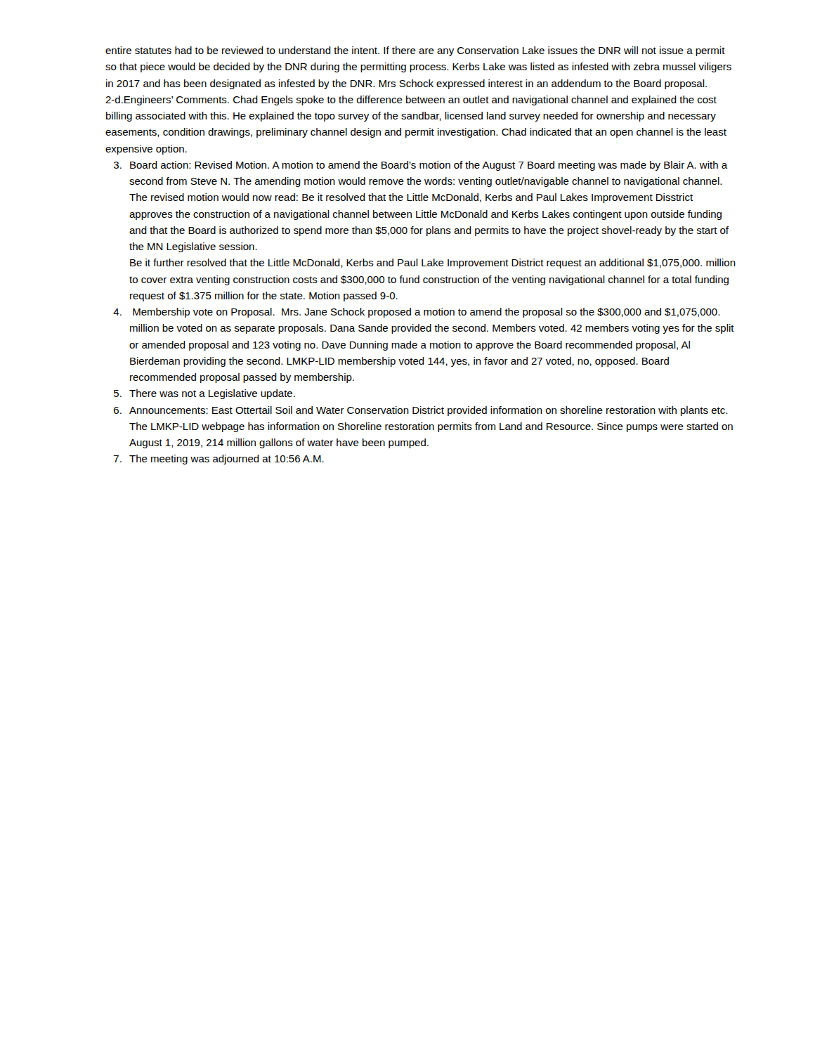entire statutes had to be reviewed to understand the intent. If there are any Conservation Lake issues the DNR will not issue a permit so that piece would be decided by the DNR during the permitting process. Kerbs Lake was listed as infested with zebra mussel viligers in 2017 and has been designated as infested by the DNR. Mrs Schock expressed interest in an addendum to the Board proposal.
2-d.Engineers’ Comments. Chad Engels spoke to the difference between an outlet and navigational channel and explained the cost billing associated with this. He explained the topo survey of the sandbar, licensed land survey needed for ownership and necessary easements, condition drawings, preliminary channel design and permit investigation. Chad indicated that an open channel is the least expensive option.
Board action: Revised Motion. A motion to amend the Board’s motion of the August 7 Board meeting was made by Blair A. with a second from Steve N. The amending motion would remove the words: venting outlet/navigable channel to navigational channel. The revised motion would now read: Be it resolved that the Little McDonald, Kerbs and Paul Lakes Improvement Disstrict approves the construction of a navigational channel between Little McDonald and Kerbs Lakes contingent upon outside funding and that the Board is authorized to spend more than $5,000 for plans and permits to have the project shovel-ready by the start of the MN Legislative session.
Be it further resolved that the Little McDonald, Kerbs and Paul Lake Improvement District request an additional $1,075,000. million to cover extra venting construction costs and $300,000 to fund construction of the venting navigational channel for a total funding request of $1.375 million for the state. Motion passed 9-0.
Membership vote on Proposal. Mrs. Jane Schock proposed a motion to amend the proposal so the $300,000 and $1,075,000. million be voted on as separate proposals. Dana Sande provided the second. Members voted. 42 members voting yes for the split or amended proposal and 123 voting no. Dave Dunning made a motion to approve the Board recommended proposal, Al Bierdeman providing the second. LMKP-LID membership voted 144, yes, in favor and 27 voted, no, opposed. Board recommended proposal passed by membership.
There was not a Legislative update.
Announcements: East Ottertail Soil and Water Conservation District provided information on shoreline restoration with plants etc. The LMKP-LID webpage has information on Shoreline restoration permits from Land and Resource. Since pumps were started on August 1, 2019, 214 million gallons of water have been pumped.
The meeting was adjourned at 10:56 A.M.